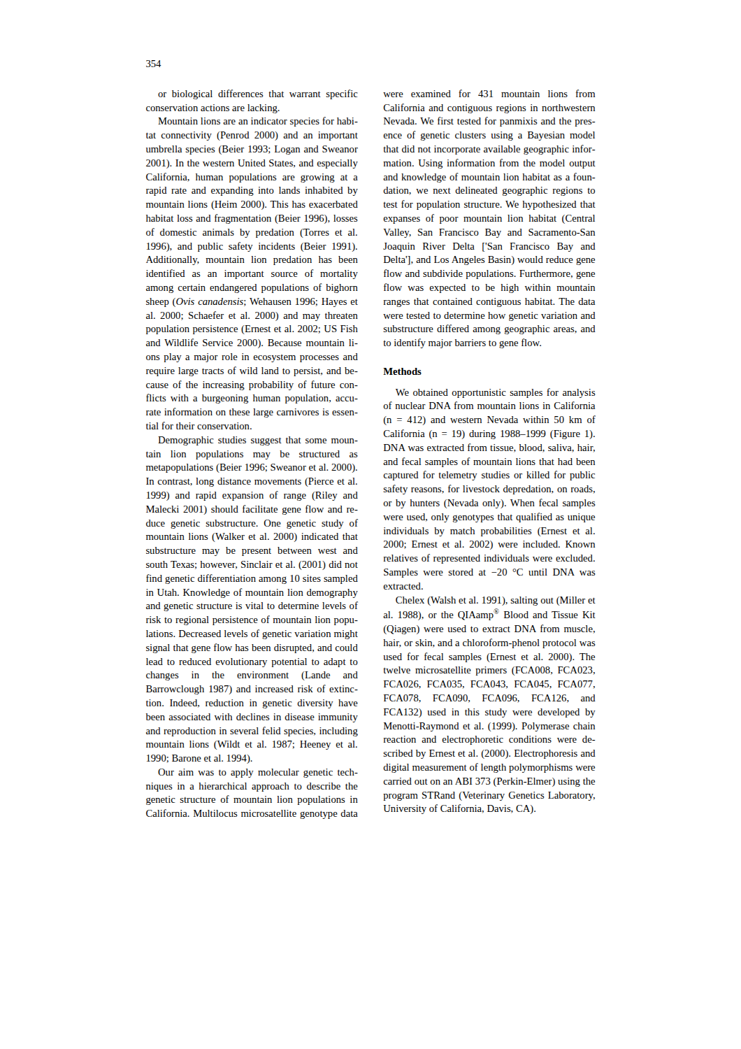354
or biological differences that warrant specific conservation actions are lacking.
Mountain lions are an indicator species for habitat connectivity (Penrod 2000) and an important umbrella species (Beier 1993; Logan and Sweanor 2001). In the western United States, and especially California, human populations are growing at a rapid rate and expanding into lands inhabited by mountain lions (Heim 2000). This has exacerbated habitat loss and fragmentation (Beier 1996), losses of domestic animals by predation (Torres et al. 1996), and public safety incidents (Beier 1991). Additionally, mountain lion predation has been identified as an important source of mortality among certain endangered populations of bighorn sheep (Ovis canadensis; Wehausen 1996; Hayes et al. 2000; Schaefer et al. 2000) and may threaten population persistence (Ernest et al. 2002; US Fish and Wildlife Service 2000). Because mountain lions play a major role in ecosystem processes and require large tracts of wild land to persist, and because of the increasing probability of future conflicts with a burgeoning human population, accurate information on these large carnivores is essential for their conservation.
Demographic studies suggest that some mountain lion populations may be structured as metapopulations (Beier 1996; Sweanor et al. 2000). In contrast, long distance movements (Pierce et al. 1999) and rapid expansion of range (Riley and Malecki 2001) should facilitate gene flow and reduce genetic substructure. One genetic study of mountain lions (Walker et al. 2000) indicated that substructure may be present between west and south Texas; however, Sinclair et al. (2001) did not find genetic differentiation among 10 sites sampled in Utah. Knowledge of mountain lion demography and genetic structure is vital to determine levels of risk to regional persistence of mountain lion populations. Decreased levels of genetic variation might signal that gene flow has been disrupted, and could lead to reduced evolutionary potential to adapt to changes in the environment (Lande and Barrowclough 1987) and increased risk of extinction. Indeed, reduction in genetic diversity have been associated with declines in disease immunity and reproduction in several felid species, including mountain lions (Wildt et al. 1987; Heeney et al. 1990; Barone et al. 1994).
Our aim was to apply molecular genetic techniques in a hierarchical approach to describe the genetic structure of mountain lion populations in California. Multilocus microsatellite genotype data were examined for 431 mountain lions from California and contiguous regions in northwestern Nevada. We first tested for panmixis and the presence of genetic clusters using a Bayesian model that did not incorporate available geographic information. Using information from the model output and knowledge of mountain lion habitat as a foundation, we next delineated geographic regions to test for population structure. We hypothesized that expanses of poor mountain lion habitat (Central Valley, San Francisco Bay and Sacramento-San Joaquin River Delta ['San Francisco Bay and Delta'], and Los Angeles Basin) would reduce gene flow and subdivide populations. Furthermore, gene flow was expected to be high within mountain ranges that contained contiguous habitat. The data were tested to determine how genetic variation and substructure differed among geographic areas, and to identify major barriers to gene flow.
Methods
We obtained opportunistic samples for analysis of nuclear DNA from mountain lions in California (n = 412) and western Nevada within 50 km of California (n = 19) during 1988–1999 (Figure 1). DNA was extracted from tissue, blood, saliva, hair, and fecal samples of mountain lions that had been captured for telemetry studies or killed for public safety reasons, for livestock depredation, on roads, or by hunters (Nevada only). When fecal samples were used, only genotypes that qualified as unique individuals by match probabilities (Ernest et al. 2000; Ernest et al. 2002) were included. Known relatives of represented individuals were excluded. Samples were stored at −20 °C until DNA was extracted.
Chelex (Walsh et al. 1991), salting out (Miller et al. 1988), or the QIAamp® Blood and Tissue Kit (Qiagen) were used to extract DNA from muscle, hair, or skin, and a chloroform-phenol protocol was used for fecal samples (Ernest et al. 2000). The twelve microsatellite primers (FCA008, FCA023, FCA026, FCA035, FCA043, FCA045, FCA077, FCA078, FCA090, FCA096, FCA126, and FCA132) used in this study were developed by Menotti-Raymond et al. (1999). Polymerase chain reaction and electrophoretic conditions were described by Ernest et al. (2000). Electrophoresis and digital measurement of length polymorphisms were carried out on an ABI 373 (Perkin-Elmer) using the program STRand (Veterinary Genetics Laboratory, University of California, Davis, CA).